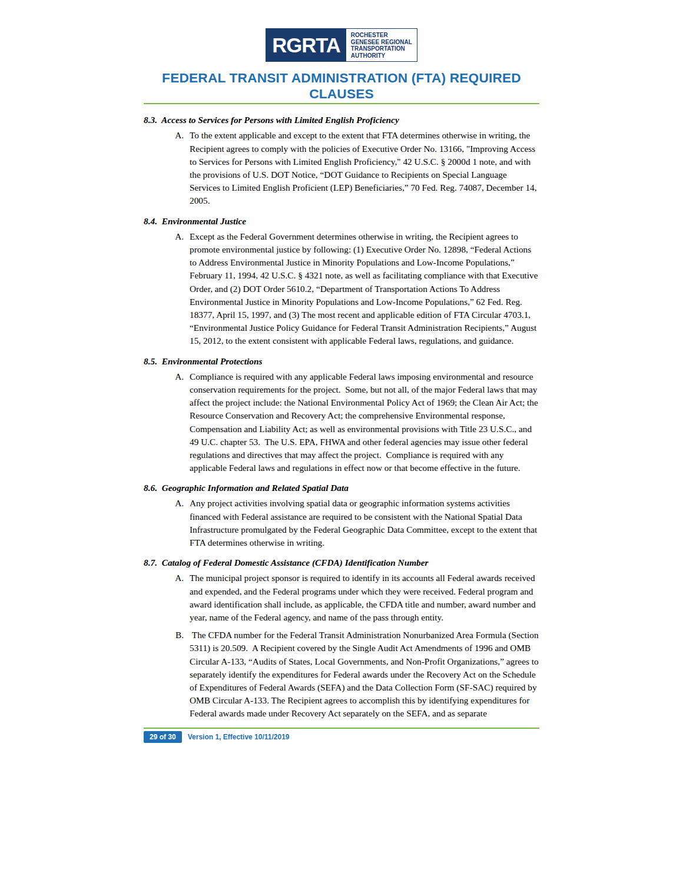RGRTA
ROCHESTER GENESEE REGIONAL TRANSPORTATION AUTHORITY
FEDERAL TRANSIT ADMINISTRATION (FTA) REQUIRED CLAUSES
8.3. Access to Services for Persons with Limited English Proficiency
To the extent applicable and except to the extent that FTA determines otherwise in writing, the Recipient agrees to comply with the policies of Executive Order No. 13166, "Improving Access to Services for Persons with Limited English Proficiency," 42 U.S.C. § 2000d 1 note, and with the provisions of U.S. DOT Notice, “DOT Guidance to Recipients on Special Language Services to Limited English Proficient (LEP) Beneficiaries,” 70 Fed. Reg. 74087, December 14, 2005.
8.4. Environmental Justice
Except as the Federal Government determines otherwise in writing, the Recipient agrees to promote environmental justice by following: (1) Executive Order No. 12898, “Federal Actions to Address Environmental Justice in Minority Populations and Low-Income Populations,” February 11, 1994, 42 U.S.C. § 4321 note, as well as facilitating compliance with that Executive Order, and (2) DOT Order 5610.2, “Department of Transportation Actions To Address Environmental Justice in Minority Populations and Low-Income Populations,” 62 Fed. Reg. 18377, April 15, 1997, and (3) The most recent and applicable edition of FTA Circular 4703.1, “Environmental Justice Policy Guidance for Federal Transit Administration Recipients,” August 15, 2012, to the extent consistent with applicable Federal laws, regulations, and guidance.
8.5. Environmental Protections
Compliance is required with any applicable Federal laws imposing environmental and resource conservation requirements for the project. Some, but not all, of the major Federal laws that may affect the project include: the National Environmental Policy Act of 1969; the Clean Air Act; the Resource Conservation and Recovery Act; the comprehensive Environmental response, Compensation and Liability Act; as well as environmental provisions with Title 23 U.S.C., and 49 U.C. chapter 53. The U.S. EPA, FHWA and other federal agencies may issue other federal regulations and directives that may affect the project. Compliance is required with any applicable Federal laws and regulations in effect now or that become effective in the future.
8.6. Geographic Information and Related Spatial Data
Any project activities involving spatial data or geographic information systems activities financed with Federal assistance are required to be consistent with the National Spatial Data Infrastructure promulgated by the Federal Geographic Data Committee, except to the extent that FTA determines otherwise in writing.
8.7. Catalog of Federal Domestic Assistance (CFDA) Identification Number
The municipal project sponsor is required to identify in its accounts all Federal awards received and expended, and the Federal programs under which they were received. Federal program and award identification shall include, as applicable, the CFDA title and number, award number and year, name of the Federal agency, and name of the pass through entity.
The CFDA number for the Federal Transit Administration Nonurbanized Area Formula (Section 5311) is 20.509. A Recipient covered by the Single Audit Act Amendments of 1996 and OMB Circular A-133, “Audits of States, Local Governments, and Non-Profit Organizations,” agrees to separately identify the expenditures for Federal awards under the Recovery Act on the Schedule of Expenditures of Federal Awards (SEFA) and the Data Collection Form (SF-SAC) required by OMB Circular A-133. The Recipient agrees to accomplish this by identifying expenditures for Federal awards made under Recovery Act separately on the SEFA, and as separate
29 of 30 Version 1, Effective 10/11/2019